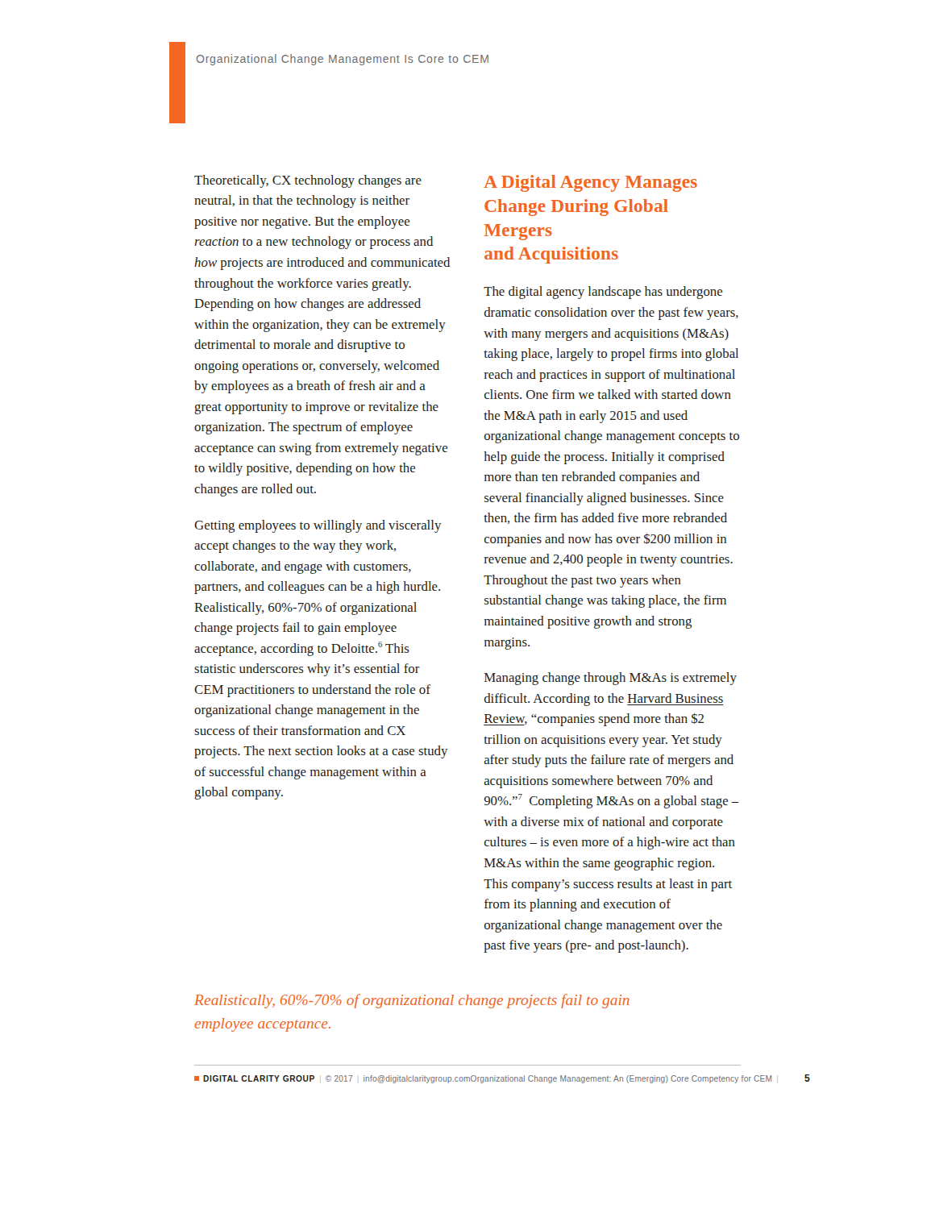Organizational Change Management Is Core to CEM
Theoretically, CX technology changes are neutral, in that the technology is neither positive nor negative. But the employee reaction to a new technology or process and how projects are introduced and communicated throughout the workforce varies greatly. Depending on how changes are addressed within the organization, they can be extremely detrimental to morale and disruptive to ongoing operations or, conversely, welcomed by employees as a breath of fresh air and a great opportunity to improve or revitalize the organization. The spectrum of employee acceptance can swing from extremely negative to wildly positive, depending on how the changes are rolled out.
Getting employees to willingly and viscerally accept changes to the way they work, collaborate, and engage with customers, partners, and colleagues can be a high hurdle. Realistically, 60%-70% of organizational change projects fail to gain employee acceptance, according to Deloitte.6 This statistic underscores why it’s essential for CEM practitioners to understand the role of organizational change management in the success of their transformation and CX projects. The next section looks at a case study of successful change management within a global company.
A Digital Agency Manages
Change During Global Mergers
and Acquisitions
The digital agency landscape has undergone dramatic consolidation over the past few years, with many mergers and acquisitions (M&As) taking place, largely to propel firms into global reach and practices in support of multinational clients. One firm we talked with started down the M&A path in early 2015 and used organizational change management concepts to help guide the process. Initially it comprised more than ten rebranded companies and several financially aligned businesses. Since then, the firm has added five more rebranded companies and now has over $200 million in revenue and 2,400 people in twenty countries. Throughout the past two years when substantial change was taking place, the firm maintained positive growth and strong margins.
Managing change through M&As is extremely difficult. According to the Harvard Business Review, “companies spend more than $2 trillion on acquisitions every year. Yet study after study puts the failure rate of mergers and acquisitions somewhere between 70% and 90%.”7 Completing M&As on a global stage – with a diverse mix of national and corporate cultures – is even more of a high-wire act than M&As within the same geographic region. This company’s success results at least in part from its planning and execution of organizational change management over the past five years (pre- and post-launch).
Realistically, 60%-70% of organizational change projects fail to gain employee acceptance.
DIGITAL CLARITY GROUP | © 2017 | info@digitalclaritygroup.com
Organizational Change Management: An (Emerging) Core Competency for CEM | 5